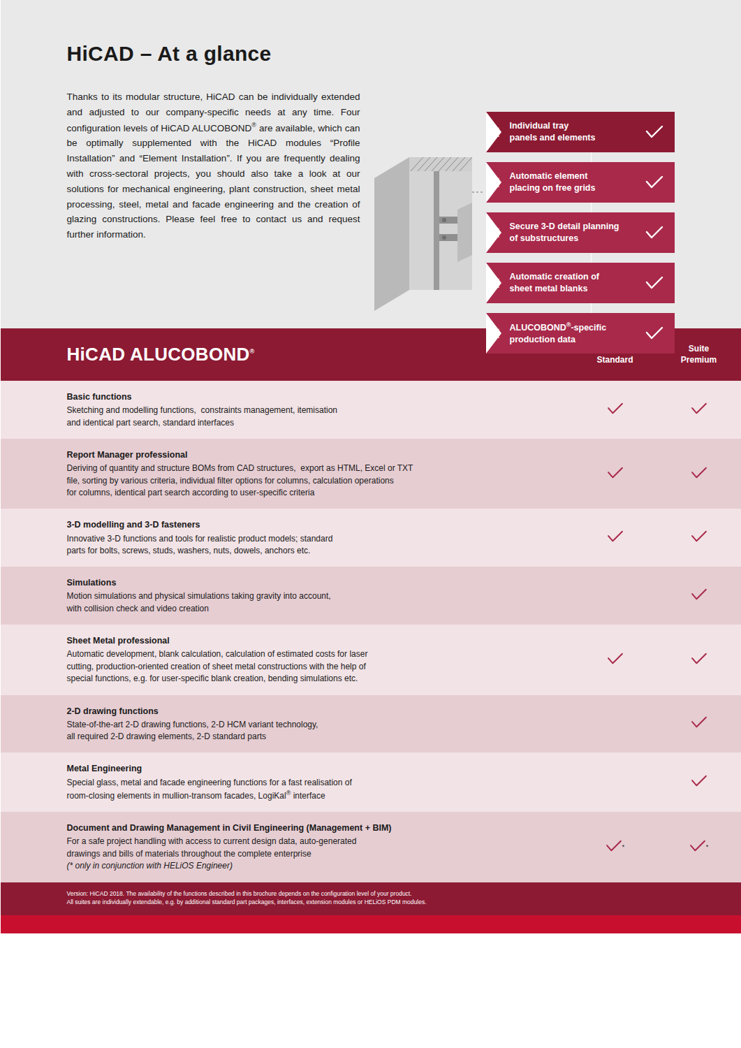HiCAD – At a glance
Thanks to its modular structure, HiCAD can be individually extended and adjusted to our company-specific needs at any time. Four configuration levels of HiCAD ALUCOBOND® are available, which can be optimally supplemented with the HiCAD modules “Profile Installation” and “Element Installation”. If you are frequently dealing with cross-sectoral projects, you should also take a look at our solutions for mechanical engineering, plant construction, sheet metal processing, steel, metal and facade engineering and the creation of glazing constructions. Please feel free to contact us and request further information.
⟨ Individual tray
panels and elements
⟨ Automatic element
placing on free grids
⟨ Secure 3-D detail planning
of substructures
⟨ Automatic creation of
sheet metal blanks
⟨ ALUCOBOND®-specific
production data
| HiCAD ALUCOBOND ® | Suite Standard | Suite Premium |
| --- | --- | --- |
| Basic functions Sketching and modelling functions, constraints management, itemisation and identical part search, standard interfaces | | |
| Report Manager professional Deriving of quantity and structure BOMs from CAD structures, export as HTML, Excel or TXT file, sorting by various criteria, individual filter options for columns, calculation operations for columns, identical part search according to user-specific criteria | | |
| 3-D modelling and 3-D fasteners Innovative 3-D functions and tools for realistic product models; standard parts for bolts, screws, studs, washers, nuts, dowels, anchors etc. | | |
| Simulations Motion simulations and physical simulations taking gravity into account, with collision check and video creation | | |
| Sheet Metal professional Automatic development, blank calculation, calculation of estimated costs for laser cutting, production-oriented creation of sheet metal constructions with the help of special functions, e.g. for user-specific blank creation, bending simulations etc. | | |
| 2-D drawing functions State-of-the-art 2-D drawing functions, 2-D HCM variant technology, all required 2-D drawing elements, 2-D standard parts | | |
| Metal Engineering Special glass, metal and facade engineering functions for a fast realisation of room-closing elements in mullion-transom facades, LogiKal ® interface | | |
| Document and Drawing Management in Civil Engineering (Management + BIM) For a safe project handling with access to current design data, auto-generated drawings and bills of materials throughout the complete enterprise (* only in conjunction with HELiOS Engineer) | * | * |
Version: HiCAD 2018. The availability of the functions described in this brochure depends on the configuration level of your product.
All suites are individually extendable, e.g. by additional standard part packages, interfaces, extension modules or HELiOS PDM modules.